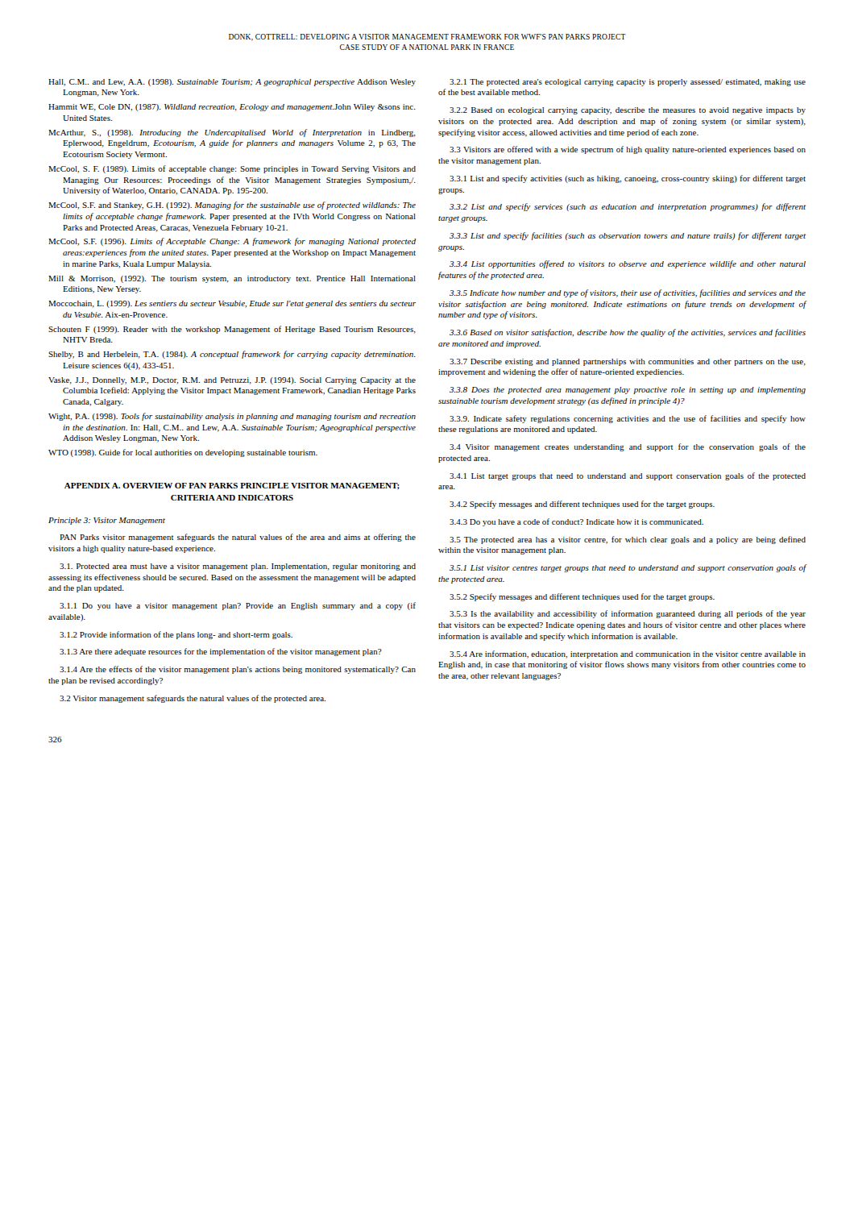DONK, COTTRELL: DEVELOPING A VISITOR MANAGEMENT FRAMEWORK FOR WWF'S PAN PARKS PROJECT
CASE STUDY OF A NATIONAL PARK IN FRANCE
Hall, C.M.. and Lew, A.A. (1998). Sustainable Tourism; A geographical perspective Addison Wesley Longman, New York.
Hammit WE, Cole DN, (1987). Wildland recreation, Ecology and management.John Wiley &sons inc. United States.
McArthur, S., (1998). Introducing the Undercapitalised World of Interpretation in Lindberg, Eplerwood, Engeldrum, Ecotourism, A guide for planners and managers Volume 2, p 63, The Ecotourism Society Vermont.
McCool, S. F. (1989). Limits of acceptable change: Some principles in Toward Serving Visitors and Managing Our Resources: Proceedings of the Visitor Management Strategies Symposium,/. University of Waterloo, Ontario, CANADA. Pp. 195-200.
McCool, S.F. and Stankey, G.H. (1992). Managing for the sustainable use of protected wildlands: The limits of acceptable change framework. Paper presented at the IVth World Congress on National Parks and Protected Areas, Caracas, Venezuela February 10-21.
McCool, S.F. (1996). Limits of Acceptable Change: A framework for managing National protected areas:experiences from the united states. Paper presented at the Workshop on Impact Management in marine Parks, Kuala Lumpur Malaysia.
Mill & Morrison, (1992). The tourism system, an introductory text. Prentice Hall International Editions, New Yersey.
Moccochain, L. (1999). Les sentiers du secteur Vesubie, Etude sur l'etat general des sentiers du secteur du Vesubie. Aix-en-Provence.
Schouten F (1999). Reader with the workshop Management of Heritage Based Tourism Resources, NHTV Breda.
Shelby, B and Herbelein, T.A. (1984). A conceptual framework for carrying capacity detremination. Leisure sciences 6(4), 433-451.
Vaske, J.J., Donnelly, M.P., Doctor, R.M. and Petruzzi, J.P. (1994). Social Carrying Capacity at the Columbia Icefield: Applying the Visitor Impact Management Framework, Canadian Heritage Parks Canada, Calgary.
Wight, P.A. (1998). Tools for sustainability analysis in planning and managing tourism and recreation in the destination. In: Hall, C.M.. and Lew, A.A. Sustainable Tourism; Ageographical perspective Addison Wesley Longman, New York.
WTO (1998). Guide for local authorities on developing sustainable tourism.
Appendix A. Overview of Pan Parks Principle Visitor Management; Criteria and Indicators
Principle 3: Visitor Management
PAN Parks visitor management safeguards the natural values of the area and aims at offering the visitors a high quality nature-based experience.
3.1. Protected area must have a visitor management plan. Implementation, regular monitoring and assessing its effectiveness should be secured. Based on the assessment the management will be adapted and the plan updated.
3.1.1 Do you have a visitor management plan? Provide an English summary and a copy (if available).
3.1.2 Provide information of the plans long- and short-term goals.
3.1.3 Are there adequate resources for the implementation of the visitor management plan?
3.1.4 Are the effects of the visitor management plan's actions being monitored systematically? Can the plan be revised accordingly?
3.2 Visitor management safeguards the natural values of the protected area.
3.2.1 The protected area's ecological carrying capacity is properly assessed/ estimated, making use of the best available method.
3.2.2 Based on ecological carrying capacity, describe the measures to avoid negative impacts by visitors on the protected area. Add description and map of zoning system (or similar system), specifying visitor access, allowed activities and time period of each zone.
3.3 Visitors are offered with a wide spectrum of high quality nature-oriented experiences based on the visitor management plan.
3.3.1 List and specify activities (such as hiking, canoeing, cross-country skiing) for different target groups.
3.3.2 List and specify services (such as education and interpretation programmes) for different target groups.
3.3.3 List and specify facilities (such as observation towers and nature trails) for different target groups.
3.3.4 List opportunities offered to visitors to observe and experience wildlife and other natural features of the protected area.
3.3.5 Indicate how number and type of visitors, their use of activities, facilities and services and the visitor satisfaction are being monitored. Indicate estimations on future trends on development of number and type of visitors.
3.3.6 Based on visitor satisfaction, describe how the quality of the activities, services and facilities are monitored and improved.
3.3.7 Describe existing and planned partnerships with communities and other partners on the use, improvement and widening the offer of nature-oriented expediencies.
3.3.8 Does the protected area management play proactive role in setting up and implementing sustainable tourism development strategy (as defined in principle 4)?
3.3.9. Indicate safety regulations concerning activities and the use of facilities and specify how these regulations are monitored and updated.
3.4 Visitor management creates understanding and support for the conservation goals of the protected area.
3.4.1 List target groups that need to understand and support conservation goals of the protected area.
3.4.2 Specify messages and different techniques used for the target groups.
3.4.3 Do you have a code of conduct? Indicate how it is communicated.
3.5 The protected area has a visitor centre, for which clear goals and a policy are being defined within the visitor management plan.
3.5.1 List visitor centres target groups that need to understand and support conservation goals of the protected area.
3.5.2 Specify messages and different techniques used for the target groups.
3.5.3 Is the availability and accessibility of information guaranteed during all periods of the year that visitors can be expected? Indicate opening dates and hours of visitor centre and other places where information is available and specify which information is available.
3.5.4 Are information, education, interpretation and communication in the visitor centre available in English and, in case that monitoring of visitor flows shows many visitors from other countries come to the area, other relevant languages?
326